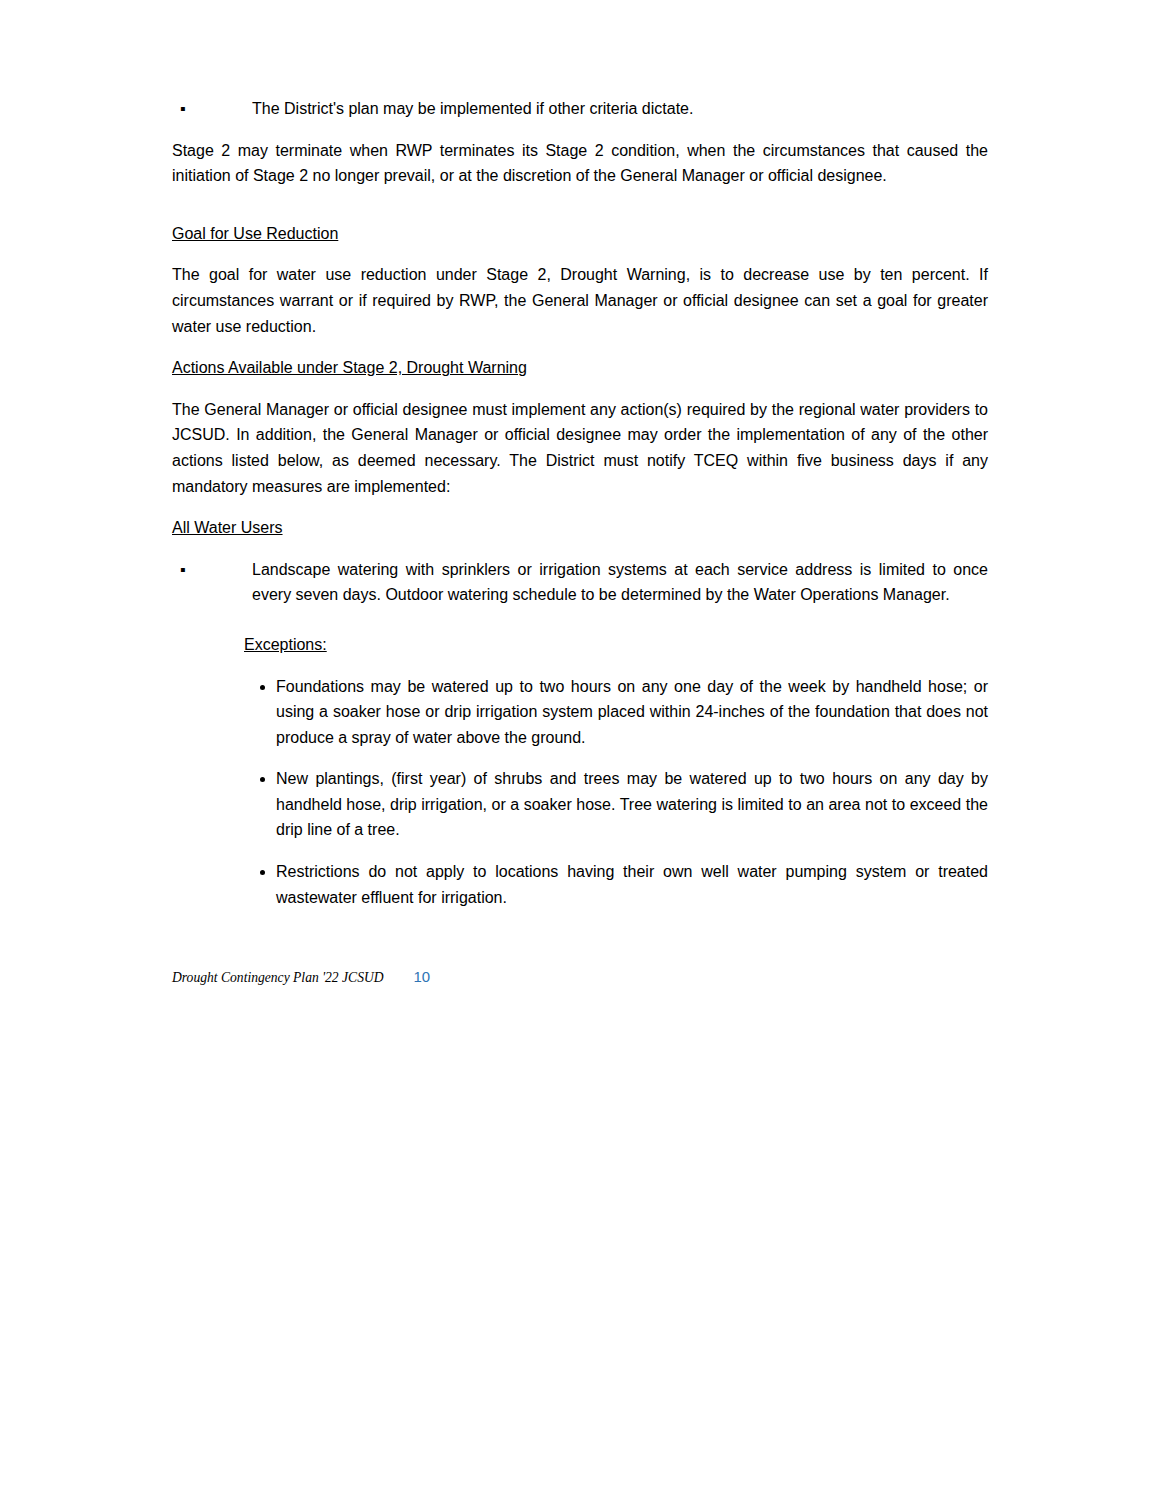▪ The District's plan may be implemented if other criteria dictate.
Stage 2 may terminate when RWP terminates its Stage 2 condition, when the circumstances that caused the initiation of Stage 2 no longer prevail, or at the discretion of the General Manager or official designee.
Goal for Use Reduction
The goal for water use reduction under Stage 2, Drought Warning, is to decrease use by ten percent. If circumstances warrant or if required by RWP, the General Manager or official designee can set a goal for greater water use reduction.
Actions Available under Stage 2, Drought Warning
The General Manager or official designee must implement any action(s) required by the regional water providers to JCSUD. In addition, the General Manager or official designee may order the implementation of any of the other actions listed below, as deemed necessary. The District must notify TCEQ within five business days if any mandatory measures are implemented:
All Water Users
▪ Landscape watering with sprinklers or irrigation systems at each service address is limited to once every seven days. Outdoor watering schedule to be determined by the Water Operations Manager.
Exceptions:
Foundations may be watered up to two hours on any one day of the week by handheld hose; or using a soaker hose or drip irrigation system placed within 24-inches of the foundation that does not produce a spray of water above the ground.
New plantings, (first year) of shrubs and trees may be watered up to two hours on any day by handheld hose, drip irrigation, or a soaker hose. Tree watering is limited to an area not to exceed the drip line of a tree.
Restrictions do not apply to locations having their own well water pumping system or treated wastewater effluent for irrigation.
Drought Contingency Plan '22 JCSUD 10